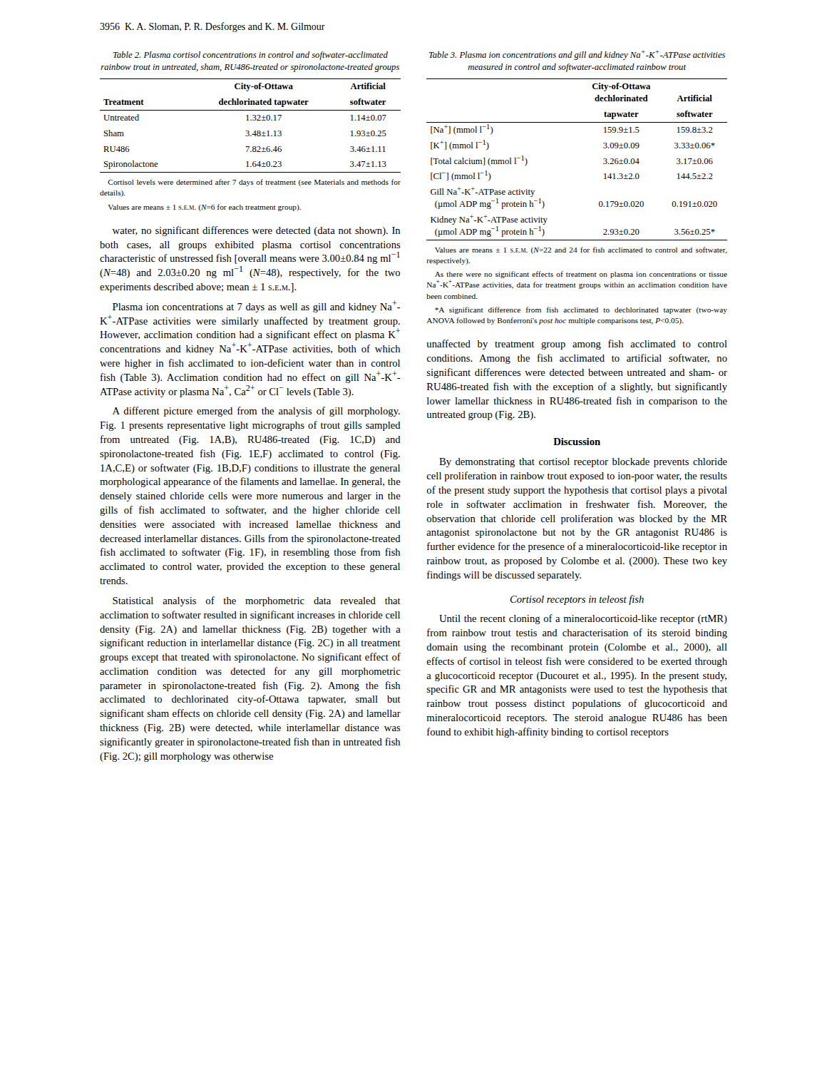3956 K. A. Sloman, P. R. Desforges and K. M. Gilmour
Table 2. Plasma cortisol concentrations in control and softwater-acclimated rainbow trout in untreated, sham, RU486-treated or spironolactone-treated groups
| | City-of-Ottawa | Artificial |
| --- | --- | --- |
| Treatment | dechlorinated tapwater | softwater |
| Untreated | 1.32±0.17 | 1.14±0.07 |
| Sham | 3.48±1.13 | 1.93±0.25 |
| RU486 | 7.82±6.46 | 3.46±1.11 |
| Spironolactone | 1.64±0.23 | 3.47±1.13 |
Cortisol levels were determined after 7 days of treatment (see Materials and methods for details).
Values are means ± 1 s.e.m. (N=6 for each treatment group).
water, no significant differences were detected (data not shown). In both cases, all groups exhibited plasma cortisol concentrations characteristic of unstressed fish [overall means were 3.00±0.84 ng ml−1 (N=48) and 2.03±0.20 ng ml−1 (N=48), respectively, for the two experiments described above; mean ± 1 s.e.m.].
Plasma ion concentrations at 7 days as well as gill and kidney Na+-K+-ATPase activities were similarly unaffected by treatment group. However, acclimation condition had a significant effect on plasma K+ concentrations and kidney Na+-K+-ATPase activities, both of which were higher in fish acclimated to ion-deficient water than in control fish (Table 3). Acclimation condition had no effect on gill Na+-K+-ATPase activity or plasma Na+, Ca2+ or Cl− levels (Table 3).
A different picture emerged from the analysis of gill morphology. Fig. 1 presents representative light micrographs of trout gills sampled from untreated (Fig. 1A,B), RU486-treated (Fig. 1C,D) and spironolactone-treated fish (Fig. 1E,F) acclimated to control (Fig. 1A,C,E) or softwater (Fig. 1B,D,F) conditions to illustrate the general morphological appearance of the filaments and lamellae. In general, the densely stained chloride cells were more numerous and larger in the gills of fish acclimated to softwater, and the higher chloride cell densities were associated with increased lamellae thickness and decreased interlamellar distances. Gills from the spironolactone-treated fish acclimated to softwater (Fig. 1F), in resembling those from fish acclimated to control water, provided the exception to these general trends.
Statistical analysis of the morphometric data revealed that acclimation to softwater resulted in significant increases in chloride cell density (Fig. 2A) and lamellar thickness (Fig. 2B) together with a significant reduction in interlamellar distance (Fig. 2C) in all treatment groups except that treated with spironolactone. No significant effect of acclimation condition was detected for any gill morphometric parameter in spironolactone-treated fish (Fig. 2). Among the fish acclimated to dechlorinated city-of-Ottawa tapwater, small but significant sham effects on chloride cell density (Fig. 2A) and lamellar thickness (Fig. 2B) were detected, while interlamellar distance was significantly greater in spironolactone-treated fish than in untreated fish (Fig. 2C); gill morphology was otherwise
Table 3. Plasma ion concentrations and gill and kidney Na + -K + -ATPase activities measured in control and softwater-acclimated rainbow trout
| | City-of-Ottawa dechlorinated | Artificial |
| --- | --- | --- |
| | tapwater | softwater |
| [Na + ] (mmol l −1 ) | 159.9±1.5 | 159.8±3.2 |
| [K + ] (mmol l −1 ) | 3.09±0.09 | 3.33±0.06* |
| [Total calcium] (mmol l −1 ) | 3.26±0.04 | 3.17±0.06 |
| [Cl − ] (mmol l −1 ) | 141.3±2.0 | 144.5±2.2 |
| Gill Na + -K + -ATPase activity (µmol ADP mg −1 protein h −1 ) | 0.179±0.020 | 0.191±0.020 |
| Kidney Na + -K + -ATPase activity (µmol ADP mg −1 protein h −1 ) | 2.93±0.20 | 3.56±0.25* |
Values are means ± 1 s.e.m. (N=22 and 24 for fish acclimated to control and softwater, respectively).
As there were no significant effects of treatment on plasma ion concentrations or tissue Na+-K+-ATPase activities, data for treatment groups within an acclimation condition have been combined.
*A significant difference from fish acclimated to dechlorinated tapwater (two-way ANOVA followed by Bonferroni's post hoc multiple comparisons test, P<0.05).
unaffected by treatment group among fish acclimated to control conditions. Among the fish acclimated to artificial softwater, no significant differences were detected between untreated and sham- or RU486-treated fish with the exception of a slightly, but significantly lower lamellar thickness in RU486-treated fish in comparison to the untreated group (Fig. 2B).
Discussion
By demonstrating that cortisol receptor blockade prevents chloride cell proliferation in rainbow trout exposed to ion-poor water, the results of the present study support the hypothesis that cortisol plays a pivotal role in softwater acclimation in freshwater fish. Moreover, the observation that chloride cell proliferation was blocked by the MR antagonist spironolactone but not by the GR antagonist RU486 is further evidence for the presence of a mineralocorticoid-like receptor in rainbow trout, as proposed by Colombe et al. (2000). These two key findings will be discussed separately.
Cortisol receptors in teleost fish
Until the recent cloning of a mineralocorticoid-like receptor (rtMR) from rainbow trout testis and characterisation of its steroid binding domain using the recombinant protein (Colombe et al., 2000), all effects of cortisol in teleost fish were considered to be exerted through a glucocorticoid receptor (Ducouret et al., 1995). In the present study, specific GR and MR antagonists were used to test the hypothesis that rainbow trout possess distinct populations of glucocorticoid and mineralocorticoid receptors. The steroid analogue RU486 has been found to exhibit high-affinity binding to cortisol receptors